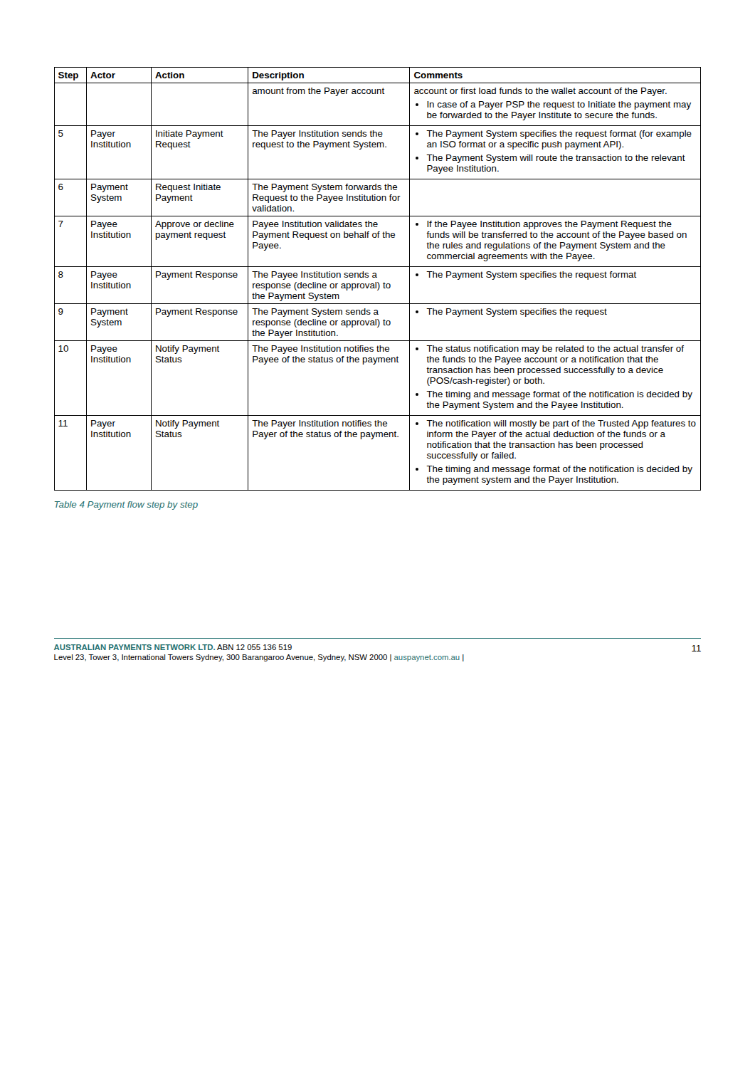| Step | Actor | Action | Description | Comments |
| --- | --- | --- | --- | --- |
| | | | amount from the Payer account | account or first load funds to the wallet account of the Payer. In case of a Payer PSP the request to Initiate the payment may be forwarded to the Payer Institute to secure the funds. |
| 5 | Payer Institution | Initiate Payment Request | The Payer Institution sends the request to the Payment System. | The Payment System specifies the request format (for example an ISO format or a specific push payment API). The Payment System will route the transaction to the relevant Payee Institution. |
| 6 | Payment System | Request Initiate Payment | The Payment System forwards the Request to the Payee Institution for validation. | |
| 7 | Payee Institution | Approve or decline payment request | Payee Institution validates the Payment Request on behalf of the Payee. | If the Payee Institution approves the Payment Request the funds will be transferred to the account of the Payee based on the rules and regulations of the Payment System and the commercial agreements with the Payee. |
| 8 | Payee Institution | Payment Response | The Payee Institution sends a response (decline or approval) to the Payment System | The Payment System specifies the request format |
| 9 | Payment System | Payment Response | The Payment System sends a response (decline or approval) to the Payer Institution. | The Payment System specifies the request |
| 10 | Payee Institution | Notify Payment Status | The Payee Institution notifies the Payee of the status of the payment | The status notification may be related to the actual transfer of the funds to the Payee account or a notification that the transaction has been processed successfully to a device (POS/cash-register) or both. The timing and message format of the notification is decided by the Payment System and the Payee Institution. |
| 11 | Payer Institution | Notify Payment Status | The Payer Institution notifies the Payer of the status of the payment. | The notification will mostly be part of the Trusted App features to inform the Payer of the actual deduction of the funds or a notification that the transaction has been processed successfully or failed. The timing and message format of the notification is decided by the payment system and the Payer Institution. |
Table 4 Payment flow step by step
11
AUSTRALIAN PAYMENTS NETWORK LTD. ABN 12 055 136 519
Level 23, Tower 3, International Towers Sydney, 300 Barangaroo Avenue, Sydney, NSW 2000 | auspaynet.com.au |